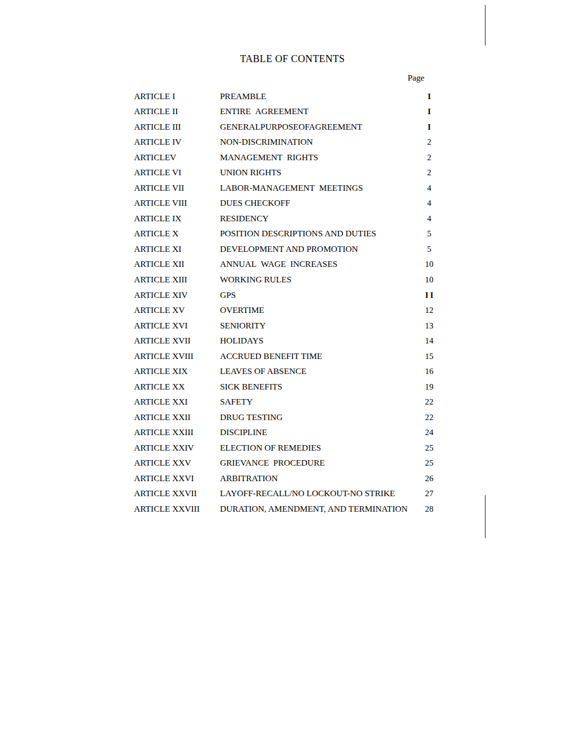TABLE OF CONTENTS
Page
| ARTICLE I | PREAMBLE | I |
| ARTICLE II | ENTIRE AGREEMENT | I |
| ARTICLE III | GENERALPURPOSEOFAGREEMENT | I |
| ARTICLE IV | NON-DISCRIMINATION | 2 |
| ARTICLEV | MANAGEMENT RIGHTS | 2 |
| ARTICLE VI | UNION RIGHTS | 2 |
| ARTICLE VII | LABOR-MANAGEMENT MEETINGS | 4 |
| ARTICLE VIII | DUES CHECKOFF | 4 |
| ARTICLE IX | RESIDENCY | 4 |
| ARTICLE X | POSITION DESCRIPTIONS AND DUTIES | 5 |
| ARTICLE XI | DEVELOPMENT AND PROMOTION | 5 |
| ARTICLE XII | ANNUAL WAGE INCREASES | 10 |
| ARTICLE XIII | WORKING RULES | 10 |
| ARTICLE XIV | GPS | I I |
| ARTICLE XV | OVERTIME | 12 |
| ARTICLE XVI | SENIORITY | 13 |
| ARTICLE XVII | HOLIDAYS | 14 |
| ARTICLE XVIII | ACCRUED BENEFIT TIME | 15 |
| ARTICLE XIX | LEAVES OF ABSENCE | 16 |
| ARTICLE XX | SICK BENEFITS | 19 |
| ARTICLE XXI | SAFETY | 22 |
| ARTICLE XXII | DRUG TESTING | 22 |
| ARTICLE XXIII | DISCIPLINE | 24 |
| ARTICLE XXIV | ELECTION OF REMEDIES | 25 |
| ARTICLE XXV | GRIEVANCE PROCEDURE | 25 |
| ARTICLE XXVI | ARBITRATION | 26 |
| ARTICLE XXVII | LAYOFF-RECALL/NO LOCKOUT-NO STRIKE | 27 |
| ARTICLE XXVIII | DURATION, AMENDMENT, AND TERMINATION | 28 |